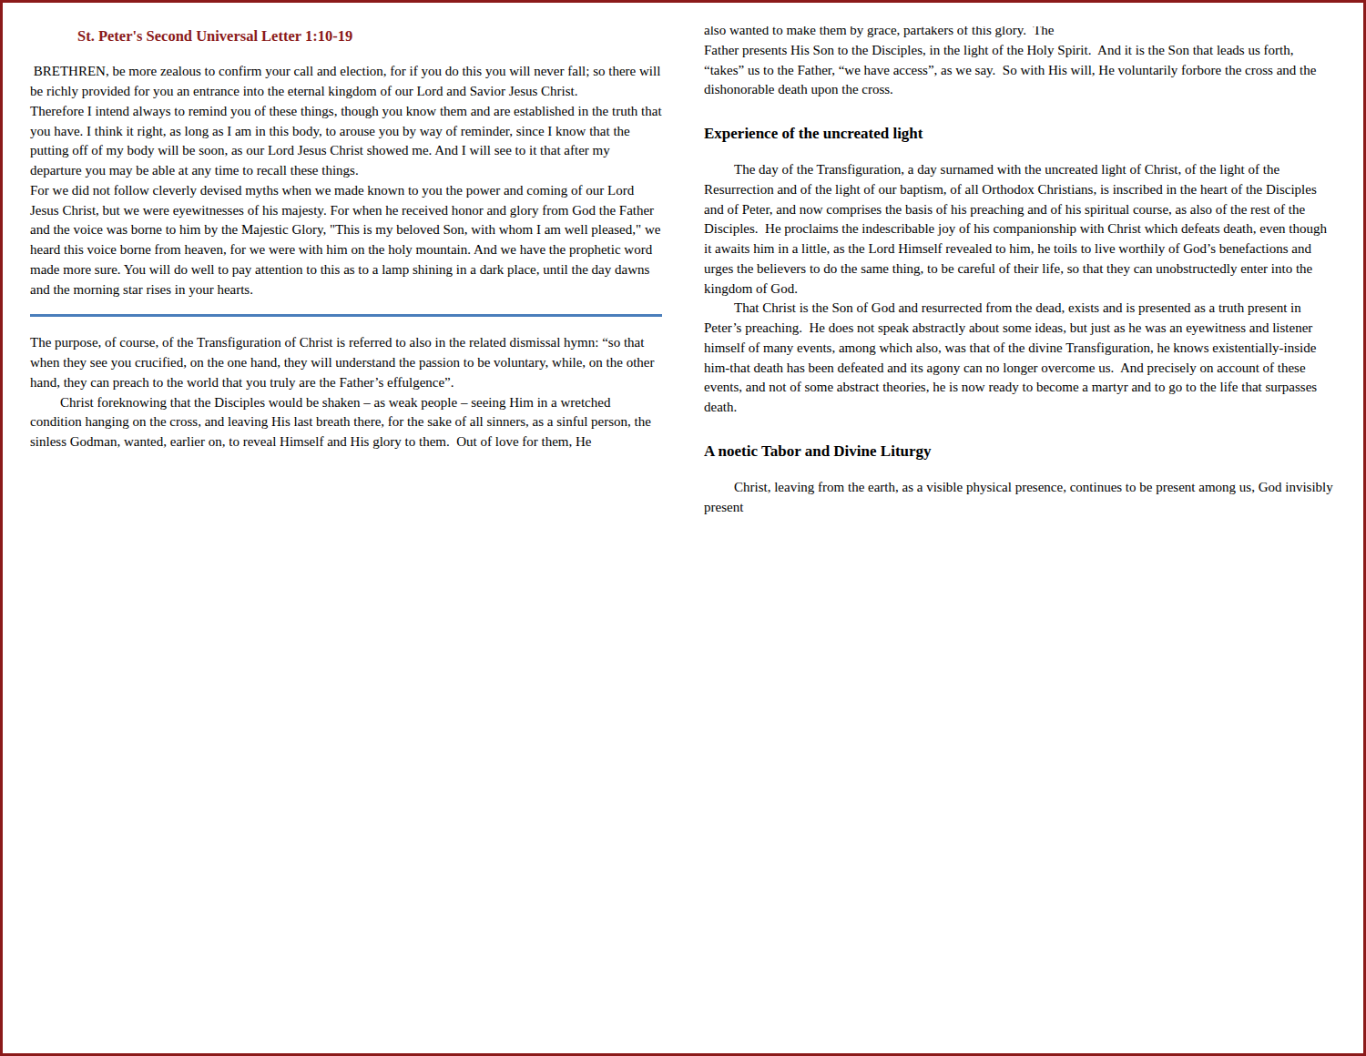St. Peter's Second Universal Letter 1:10-19
BRETHREN, be more zealous to confirm your call and election, for if you do this you will never fall; so there will be richly provided for you an entrance into the eternal kingdom of our Lord and Savior Jesus Christ.
Therefore I intend always to remind you of these things, though you know them and are established in the truth that you have. I think it right, as long as I am in this body, to arouse you by way of reminder, since I know that the putting off of my body will be soon, as our Lord Jesus Christ showed me. And I will see to it that after my departure you may be able at any time to recall these things.
For we did not follow cleverly devised myths when we made known to you the power and coming of our Lord Jesus Christ, but we were eyewitnesses of his majesty. For when he received honor and glory from God the Father and the voice was borne to him by the Majestic Glory, "This is my beloved Son, with whom I am well pleased," we heard this voice borne from heaven, for we were with him on the holy mountain. And we have the prophetic word made more sure. You will do well to pay attention to this as to a lamp shining in a dark place, until the day dawns and the morning star rises in your hearts.
The purpose, of course, of the Transfiguration of Christ is referred to also in the related dismissal hymn: “so that when they see you crucified, on the one hand, they will understand the passion to be voluntary, while, on the other hand, they can preach to the world that you truly are the Father’s effulgence”.
Christ foreknowing that the Disciples would be shaken – as weak people – seeing Him in a wretched condition hanging on the cross, and leaving His last breath there, for the sake of all sinners, as a sinful person, the sinless Godman, wanted, earlier on, to reveal Himself and His glory to them. Out of love for them, He
also wanted to make them by grace, partakers of this glory. The
Father presents His Son to the Disciples, in the light of the Holy Spirit. And it is the Son that leads us forth, “takes” us to the Father, “we have access”, as we say. So with His will, He voluntarily forbore the cross and the dishonorable death upon the cross.
Experience of the uncreated light
The day of the Transfiguration, a day surnamed with the uncreated light of Christ, of the light of the Resurrection and of the light of our baptism, of all Orthodox Christians, is inscribed in the heart of the Disciples and of Peter, and now comprises the basis of his preaching and of his spiritual course, as also of the rest of the Disciples. He proclaims the indescribable joy of his companionship with Christ which defeats death, even though it awaits him in a little, as the Lord Himself revealed to him, he toils to live worthily of God’s benefactions and urges the believers to do the same thing, to be careful of their life, so that they can unobstructedly enter into the kingdom of God.
That Christ is the Son of God and resurrected from the dead, exists and is presented as a truth present in Peter’s preaching. He does not speak abstractly about some ideas, but just as he was an eyewitness and listener himself of many events, among which also, was that of the divine Transfiguration, he knows existentially-inside him-that death has been defeated and its agony can no longer overcome us. And precisely on account of these events, and not of some abstract theories, he is now ready to become a martyr and to go to the life that surpasses death.
A noetic Tabor and Divine Liturgy
Christ, leaving from the earth, as a visible physical presence, continues to be present among us, God invisibly present